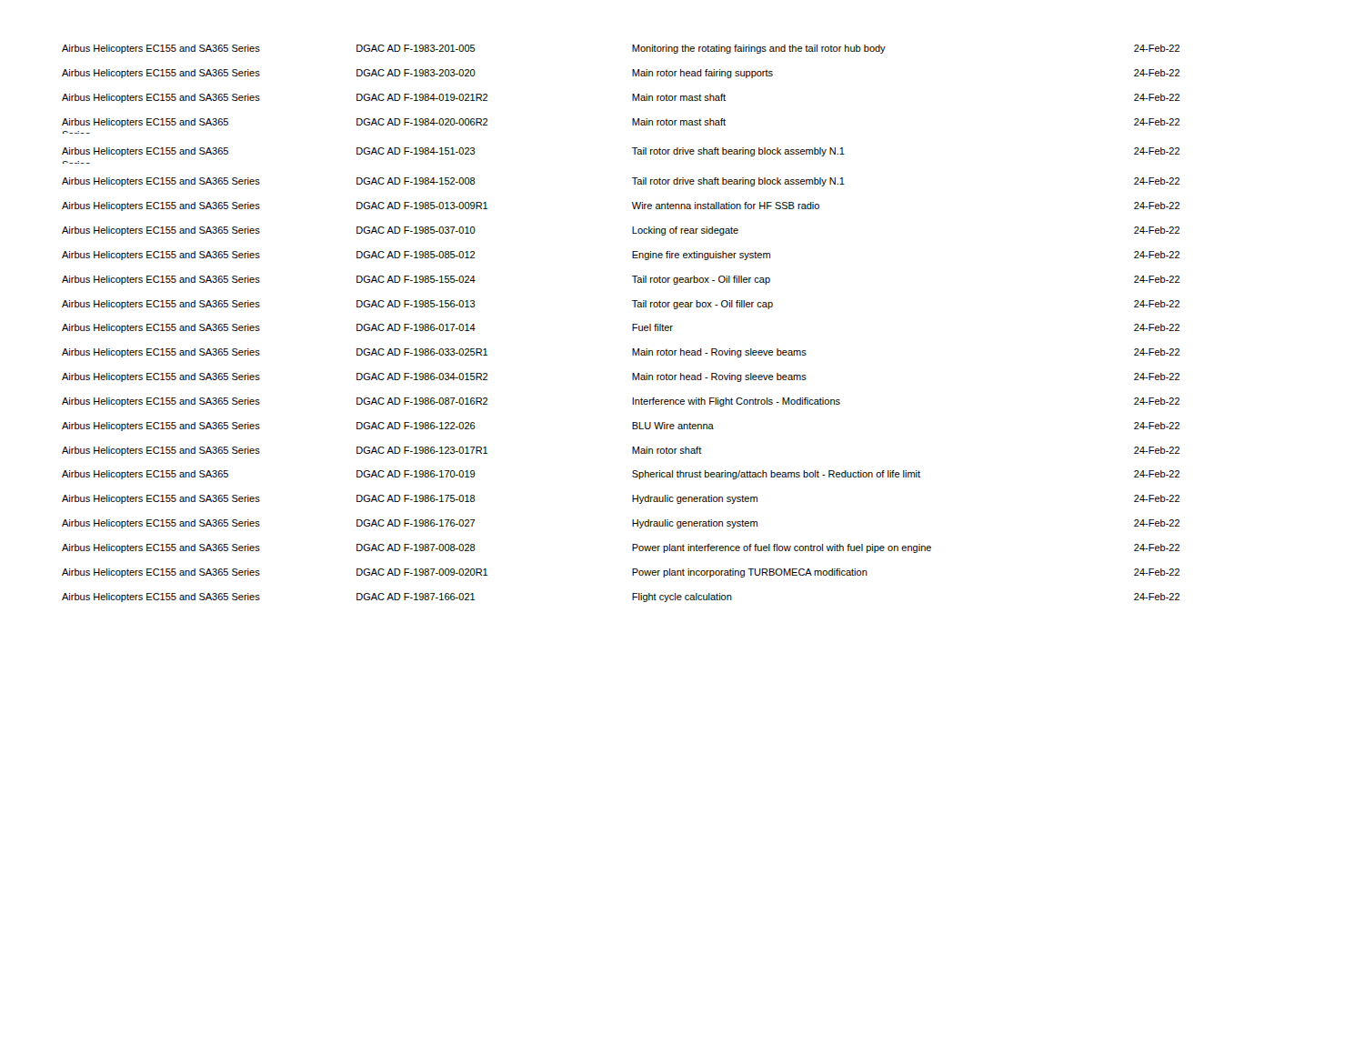| Airbus Helicopters EC155 and SA365 Series | DGAC AD F-1983-201-005 | Monitoring the rotating fairings and the tail rotor hub body | 24-Feb-22 |
| Airbus Helicopters EC155 and SA365 Series | DGAC AD F-1983-203-020 | Main rotor head fairing supports | 24-Feb-22 |
| Airbus Helicopters EC155 and SA365 Series | DGAC AD F-1984-019-021R2 | Main rotor mast shaft | 24-Feb-22 |
| Airbus Helicopters EC155 and SA365 Series | DGAC AD F-1984-020-006R2 | Main rotor mast shaft | 24-Feb-22 |
| Airbus Helicopters EC155 and SA365 Series | DGAC AD F-1984-151-023 | Tail rotor drive shaft bearing block assembly N.1 | 24-Feb-22 |
| Airbus Helicopters EC155 and SA365 Series | DGAC AD F-1984-152-008 | Tail rotor drive shaft bearing block assembly N.1 | 24-Feb-22 |
| Airbus Helicopters EC155 and SA365 Series | DGAC AD F-1985-013-009R1 | Wire antenna installation for HF SSB radio | 24-Feb-22 |
| Airbus Helicopters EC155 and SA365 Series | DGAC AD F-1985-037-010 | Locking of rear sidegate | 24-Feb-22 |
| Airbus Helicopters EC155 and SA365 Series | DGAC AD F-1985-085-012 | Engine fire extinguisher system | 24-Feb-22 |
| Airbus Helicopters EC155 and SA365 Series | DGAC AD F-1985-155-024 | Tail rotor gearbox - Oil filler cap | 24-Feb-22 |
| Airbus Helicopters EC155 and SA365 Series | DGAC AD F-1985-156-013 | Tail rotor gear box - Oil filler cap | 24-Feb-22 |
| Airbus Helicopters EC155 and SA365 Series | DGAC AD F-1986-017-014 | Fuel filter | 24-Feb-22 |
| Airbus Helicopters EC155 and SA365 Series | DGAC AD F-1986-033-025R1 | Main rotor head - Roving sleeve beams | 24-Feb-22 |
| Airbus Helicopters EC155 and SA365 Series | DGAC AD F-1986-034-015R2 | Main rotor head - Roving sleeve beams | 24-Feb-22 |
| Airbus Helicopters EC155 and SA365 Series | DGAC AD F-1986-087-016R2 | Interference with Flight Controls - Modifications | 24-Feb-22 |
| Airbus Helicopters EC155 and SA365 Series | DGAC AD F-1986-122-026 | BLU Wire antenna | 24-Feb-22 |
| Airbus Helicopters EC155 and SA365 Series | DGAC AD F-1986-123-017R1 | Main rotor shaft | 24-Feb-22 |
| Airbus Helicopters EC155 and SA365 | DGAC AD F-1986-170-019 | Spherical thrust bearing/attach beams bolt - Reduction of life limit | 24-Feb-22 |
| Airbus Helicopters EC155 and SA365 Series | DGAC AD F-1986-175-018 | Hydraulic generation system | 24-Feb-22 |
| Airbus Helicopters EC155 and SA365 Series | DGAC AD F-1986-176-027 | Hydraulic generation system | 24-Feb-22 |
| Airbus Helicopters EC155 and SA365 Series | DGAC AD F-1987-008-028 | Power plant interference of fuel flow control with fuel pipe on engine | 24-Feb-22 |
| Airbus Helicopters EC155 and SA365 Series | DGAC AD F-1987-009-020R1 | Power plant incorporating TURBOMECA modification | 24-Feb-22 |
| Airbus Helicopters EC155 and SA365 Series | DGAC AD F-1987-166-021 | Flight cycle calculation | 24-Feb-22 |